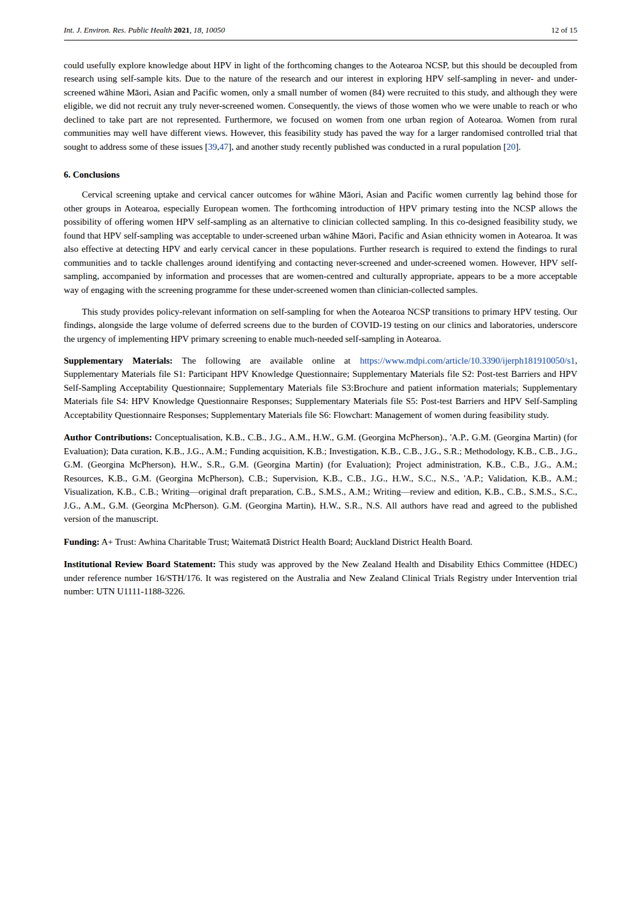Int. J. Environ. Res. Public Health 2021, 18, 10050
12 of 15
could usefully explore knowledge about HPV in light of the forthcoming changes to the Aotearoa NCSP, but this should be decoupled from research using self-sample kits. Due to the nature of the research and our interest in exploring HPV self-sampling in never- and under-screened wāhine Māori, Asian and Pacific women, only a small number of women (84) were recruited to this study, and although they were eligible, we did not recruit any truly never-screened women. Consequently, the views of those women who we were unable to reach or who declined to take part are not represented. Furthermore, we focused on women from one urban region of Aotearoa. Women from rural communities may well have different views. However, this feasibility study has paved the way for a larger randomised controlled trial that sought to address some of these issues [39,47], and another study recently published was conducted in a rural population [20].
6. Conclusions
Cervical screening uptake and cervical cancer outcomes for wāhine Māori, Asian and Pacific women currently lag behind those for other groups in Aotearoa, especially European women. The forthcoming introduction of HPV primary testing into the NCSP allows the possibility of offering women HPV self-sampling as an alternative to clinician collected sampling. In this co-designed feasibility study, we found that HPV self-sampling was acceptable to under-screened urban wāhine Māori, Pacific and Asian ethnicity women in Aotearoa. It was also effective at detecting HPV and early cervical cancer in these populations. Further research is required to extend the findings to rural communities and to tackle challenges around identifying and contacting never-screened and under-screened women. However, HPV self-sampling, accompanied by information and processes that are women-centred and culturally appropriate, appears to be a more acceptable way of engaging with the screening programme for these under-screened women than clinician-collected samples.
This study provides policy-relevant information on self-sampling for when the Aotearoa NCSP transitions to primary HPV testing. Our findings, alongside the large volume of deferred screens due to the burden of COVID-19 testing on our clinics and laboratories, underscore the urgency of implementing HPV primary screening to enable much-needed self-sampling in Aotearoa.
Supplementary Materials: The following are available online at https://www.mdpi.com/article/10.3390/ijerph181910050/s1, Supplementary Materials file S1: Participant HPV Knowledge Questionnaire; Supplementary Materials file S2: Post-test Barriers and HPV Self-Sampling Acceptability Questionnaire; Supplementary Materials file S3:Brochure and patient information materials; Supplementary Materials file S4: HPV Knowledge Questionnaire Responses; Supplementary Materials file S5: Post-test Barriers and HPV Self-Sampling Acceptability Questionnaire Responses; Supplementary Materials file S6: Flowchart: Management of women during feasibility study.
Author Contributions: Conceptualisation, K.B., C.B., J.G., A.M., H.W., G.M. (Georgina McPherson)., 'A.P., G.M. (Georgina Martin) (for Evaluation); Data curation, K.B., J.G., A.M.; Funding acquisition, K.B.; Investigation, K.B., C.B., J.G., S.R.; Methodology, K.B., C.B., J.G., G.M. (Georgina McPherson), H.W., S.R., G.M. (Georgina Martin) (for Evaluation); Project administration, K.B., C.B., J.G., A.M.; Resources, K.B., G.M. (Georgina McPherson), C.B.; Supervision, K.B., C.B., J.G., H.W., S.C., N.S., 'A.P.; Validation, K.B., A.M.; Visualization, K.B., C.B.; Writing—original draft preparation, C.B., S.M.S., A.M.; Writing—review and edition, K.B., C.B., S.M.S., S.C., J.G., A.M., G.M. (Georgina McPherson). G.M. (Georgina Martin), H.W., S.R., N.S. All authors have read and agreed to the published version of the manuscript.
Funding: A+ Trust: Awhina Charitable Trust; Waitematā District Health Board; Auckland District Health Board.
Institutional Review Board Statement: This study was approved by the New Zealand Health and Disability Ethics Committee (HDEC) under reference number 16/STH/176. It was registered on the Australia and New Zealand Clinical Trials Registry under Intervention trial number: UTN U1111-1188-3226.